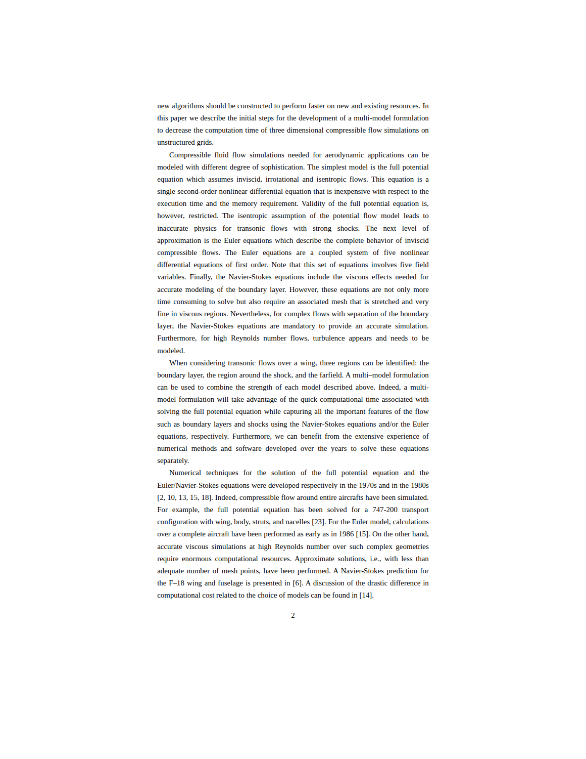new algorithms should be constructed to perform faster on new and existing resources. In this paper we describe the initial steps for the development of a multi-model formulation to decrease the computation time of three dimensional compressible flow simulations on unstructured grids.
Compressible fluid flow simulations needed for aerodynamic applications can be modeled with different degree of sophistication. The simplest model is the full potential equation which assumes inviscid, irrotational and isentropic flows. This equation is a single second-order nonlinear differential equation that is inexpensive with respect to the execution time and the memory requirement. Validity of the full potential equation is, however, restricted. The isentropic assumption of the potential flow model leads to inaccurate physics for transonic flows with strong shocks. The next level of approximation is the Euler equations which describe the complete behavior of inviscid compressible flows. The Euler equations are a coupled system of five nonlinear differential equations of first order. Note that this set of equations involves five field variables. Finally, the Navier-Stokes equations include the viscous effects needed for accurate modeling of the boundary layer. However, these equations are not only more time consuming to solve but also require an associated mesh that is stretched and very fine in viscous regions. Nevertheless, for complex flows with separation of the boundary layer, the Navier-Stokes equations are mandatory to provide an accurate simulation. Furthermore, for high Reynolds number flows, turbulence appears and needs to be modeled.
When considering transonic flows over a wing, three regions can be identified: the boundary layer, the region around the shock, and the farfield. A multi–model formulation can be used to combine the strength of each model described above. Indeed, a multi-model formulation will take advantage of the quick computational time associated with solving the full potential equation while capturing all the important features of the flow such as boundary layers and shocks using the Navier-Stokes equations and/or the Euler equations, respectively. Furthermore, we can benefit from the extensive experience of numerical methods and software developed over the years to solve these equations separately.
Numerical techniques for the solution of the full potential equation and the Euler/Navier-Stokes equations were developed respectively in the 1970s and in the 1980s [2, 10, 13, 15, 18]. Indeed, compressible flow around entire aircrafts have been simulated. For example, the full potential equation has been solved for a 747-200 transport configuration with wing, body, struts, and nacelles [23]. For the Euler model, calculations over a complete aircraft have been performed as early as in 1986 [15]. On the other hand, accurate viscous simulations at high Reynolds number over such complex geometries require enormous computational resources. Approximate solutions, i.e., with less than adequate number of mesh points, have been performed. A Navier-Stokes prediction for the F–18 wing and fuselage is presented in [6]. A discussion of the drastic difference in computational cost related to the choice of models can be found in [14].
2